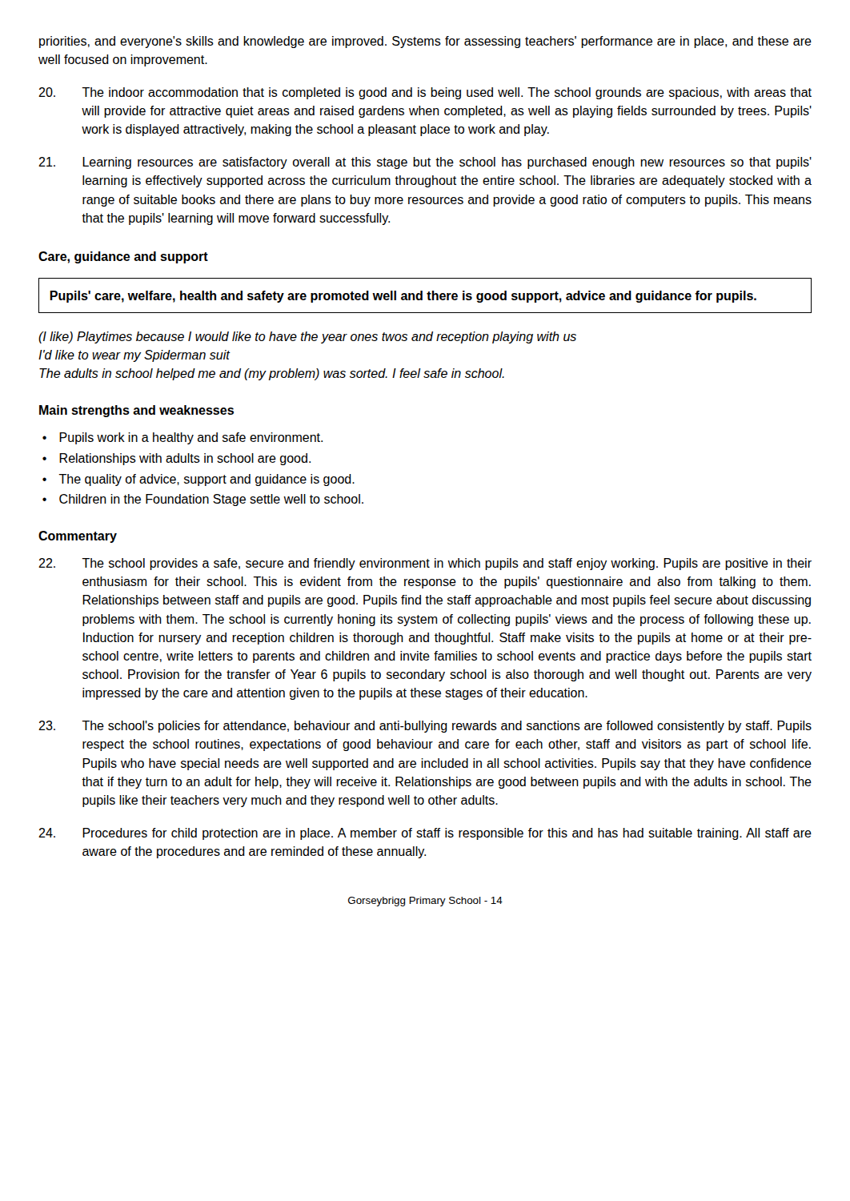priorities, and everyone's skills and knowledge are improved. Systems for assessing teachers' performance are in place, and these are well focused on improvement.
20.
The indoor accommodation that is completed is good and is being used well. The school grounds are spacious, with areas that will provide for attractive quiet areas and raised gardens when completed, as well as playing fields surrounded by trees. Pupils' work is displayed attractively, making the school a pleasant place to work and play.
21.
Learning resources are satisfactory overall at this stage but the school has purchased enough new resources so that pupils' learning is effectively supported across the curriculum throughout the entire school. The libraries are adequately stocked with a range of suitable books and there are plans to buy more resources and provide a good ratio of computers to pupils. This means that the pupils' learning will move forward successfully.
Care, guidance and support
Pupils' care, welfare, health and safety are promoted well and there is good support, advice and guidance for pupils.
(I like) Playtimes because I would like to have the year ones twos and reception playing with us
I'd like to wear my Spiderman suit
The adults in school helped me and (my problem) was sorted. I feel safe in school.
Main strengths and weaknesses
Pupils work in a healthy and safe environment.
Relationships with adults in school are good.
The quality of advice, support and guidance is good.
Children in the Foundation Stage settle well to school.
Commentary
22.
The school provides a safe, secure and friendly environment in which pupils and staff enjoy working. Pupils are positive in their enthusiasm for their school. This is evident from the response to the pupils' questionnaire and also from talking to them. Relationships between staff and pupils are good. Pupils find the staff approachable and most pupils feel secure about discussing problems with them. The school is currently honing its system of collecting pupils' views and the process of following these up. Induction for nursery and reception children is thorough and thoughtful. Staff make visits to the pupils at home or at their pre-school centre, write letters to parents and children and invite families to school events and practice days before the pupils start school. Provision for the transfer of Year 6 pupils to secondary school is also thorough and well thought out. Parents are very impressed by the care and attention given to the pupils at these stages of their education.
23.
The school's policies for attendance, behaviour and anti-bullying rewards and sanctions are followed consistently by staff. Pupils respect the school routines, expectations of good behaviour and care for each other, staff and visitors as part of school life. Pupils who have special needs are well supported and are included in all school activities. Pupils say that they have confidence that if they turn to an adult for help, they will receive it. Relationships are good between pupils and with the adults in school. The pupils like their teachers very much and they respond well to other adults.
24.
Procedures for child protection are in place. A member of staff is responsible for this and has had suitable training. All staff are aware of the procedures and are reminded of these annually.
Gorseybrigg Primary School - 14